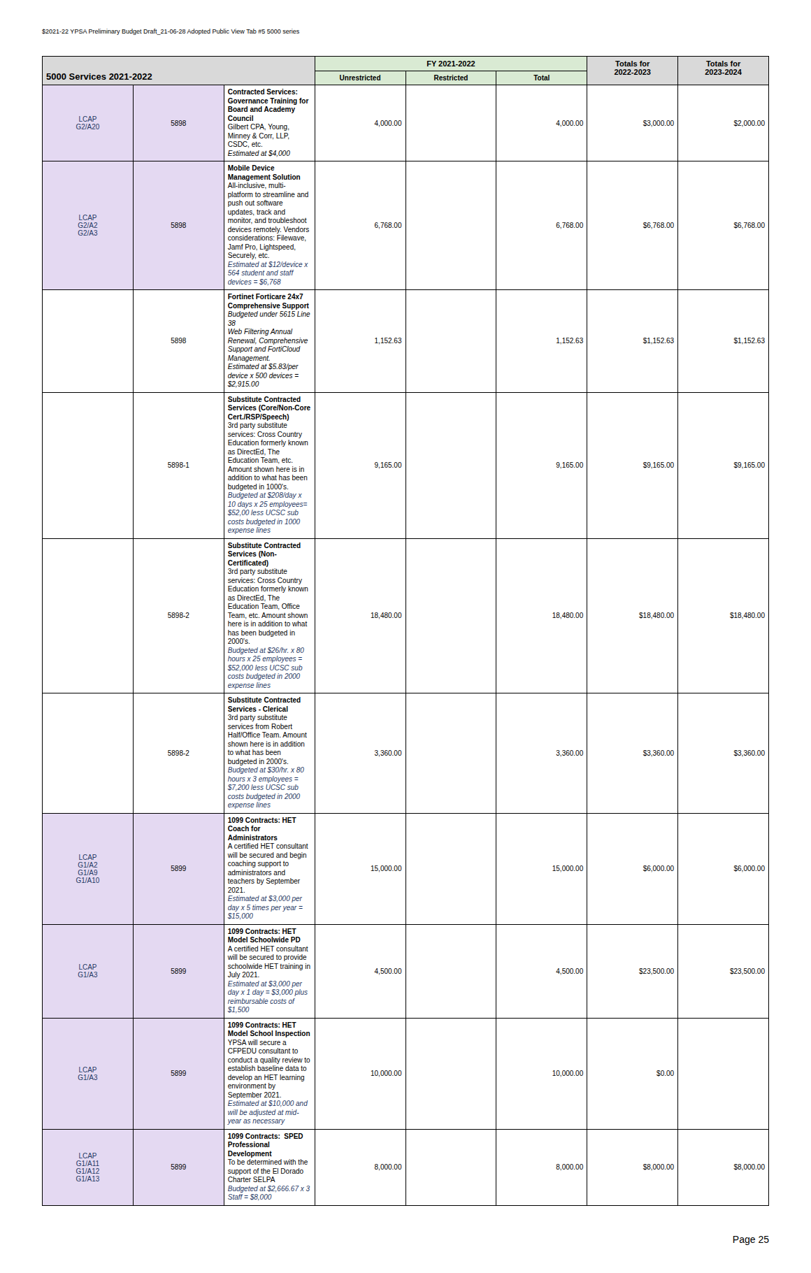$2021-22 YPSA Preliminary Budget Draft_21-06-28 Adopted Public View Tab #5 5000 series
| 5000 Services 2021-2022 | FY 2021-2022 | Totals for 2022-2023 | Totals for 2023-2024 |
| --- | --- | --- | --- |
| Unrestricted | Restricted | Total |
| LCAP G2/A20 | 5898 | Contracted Services: Governance Training for Board and Academy Council Gilbert CPA, Young, Minney & Corr, LLP, CSDC, etc. Estimated at $4,000 | 4,000.00 | | 4,000.00 | $3,000.00 | $2,000.00 |
| LCAP G2/A2 G2/A3 | 5898 | Mobile Device Management Solution All-inclusive, multi-platform to streamline and push out software updates, track and monitor, and troubleshoot devices remotely. Vendors considerations: Filewave, Jamf Pro, Lightspeed, Securely, etc. Estimated at $12/device x 564 student and staff devices = $6,768 | 6,768.00 | | 6,768.00 | $6,768.00 | $6,768.00 |
| | 5898 | Fortinet Forticare 24x7 Comprehensive Support Budgeted under 5615 Line 38 Web Filtering Annual Renewal, Comprehensive Support and FortiCloud Management. Estimated at $5.83/per device x 500 devices = $2,915.00 | 1,152.63 | | 1,152.63 | $1,152.63 | $1,152.63 |
| | 5898-1 | Substitute Contracted Services (Core/Non-Core Cert./RSP/Speech) 3rd party substitute services: Cross Country Education formerly known as DirectEd, The Education Team, etc. Amount shown here is in addition to what has been budgeted in 1000's. Budgeted at $208/day x 10 days x 25 employees= $52,00 less UCSC sub costs budgeted in 1000 expense lines | 9,165.00 | | 9,165.00 | $9,165.00 | $9,165.00 |
| | 5898-2 | Substitute Contracted Services (Non-Certificated) 3rd party substitute services: Cross Country Education formerly known as DirectEd, The Education Team, Office Team, etc. Amount shown here is in addition to what has been budgeted in 2000's. Budgeted at $26/hr. x 80 hours x 25 employees = $52,000 less UCSC sub costs budgeted in 2000 expense lines | 18,480.00 | | 18,480.00 | $18,480.00 | $18,480.00 |
| | 5898-2 | Substitute Contracted Services - Clerical 3rd party substitute services from Robert Half/Office Team. Amount shown here is in addition to what has been budgeted in 2000's. Budgeted at $30/hr. x 80 hours x 3 employees = $7,200 less UCSC sub costs budgeted in 2000 expense lines | 3,360.00 | | 3,360.00 | $3,360.00 | $3,360.00 |
| LCAP G1/A2 G1/A9 G1/A10 | 5899 | 1099 Contracts: HET Coach for Administrators A certified HET consultant will be secured and begin coaching support to administrators and teachers by September 2021. Estimated at $3,000 per day x 5 times per year = $15,000 | 15,000.00 | | 15,000.00 | $6,000.00 | $6,000.00 |
| LCAP G1/A3 | 5899 | 1099 Contracts: HET Model Schoolwide PD A certified HET consultant will be secured to provide schoolwide HET training in July 2021. Estimated at $3,000 per day x 1 day = $3,000 plus reimbursable costs of $1,500 | 4,500.00 | | 4,500.00 | $23,500.00 | $23,500.00 |
| LCAP G1/A3 | 5899 | 1099 Contracts: HET Model School Inspection YPSA will secure a CFPEDU consultant to conduct a quality review to establish baseline data to develop an HET learning environment by September 2021. Estimated at $10,000 and will be adjusted at mid-year as necessary | 10,000.00 | | 10,000.00 | $0.00 | |
| LCAP G1/A11 G1/A12 G1/A13 | 5899 | 1099 Contracts: SPED Professional Development To be determined with the support of the El Dorado Charter SELPA Budgeted at $2,666.67 x 3 Staff = $8,000 | 8,000.00 | | 8,000.00 | $8,000.00 | $8,000.00 |
Page 25